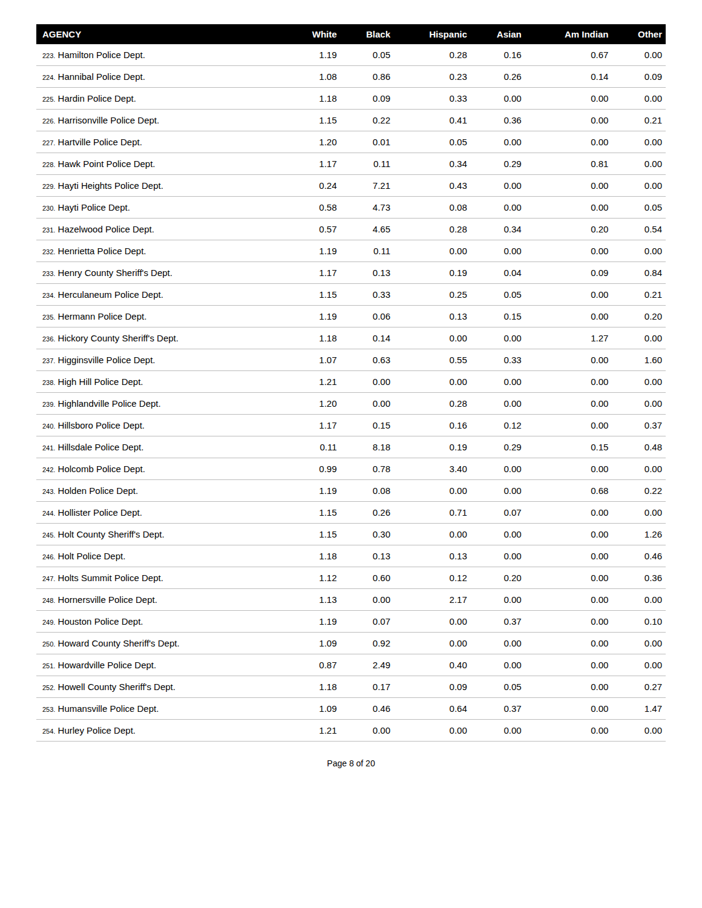| AGENCY | White | Black | Hispanic | Asian | Am Indian | Other |
| --- | --- | --- | --- | --- | --- | --- |
| 223. Hamilton Police Dept. | 1.19 | 0.05 | 0.28 | 0.16 | 0.67 | 0.00 |
| 224. Hannibal Police Dept. | 1.08 | 0.86 | 0.23 | 0.26 | 0.14 | 0.09 |
| 225. Hardin Police Dept. | 1.18 | 0.09 | 0.33 | 0.00 | 0.00 | 0.00 |
| 226. Harrisonville Police Dept. | 1.15 | 0.22 | 0.41 | 0.36 | 0.00 | 0.21 |
| 227. Hartville Police Dept. | 1.20 | 0.01 | 0.05 | 0.00 | 0.00 | 0.00 |
| 228. Hawk Point Police Dept. | 1.17 | 0.11 | 0.34 | 0.29 | 0.81 | 0.00 |
| 229. Hayti Heights Police Dept. | 0.24 | 7.21 | 0.43 | 0.00 | 0.00 | 0.00 |
| 230. Hayti Police Dept. | 0.58 | 4.73 | 0.08 | 0.00 | 0.00 | 0.05 |
| 231. Hazelwood Police Dept. | 0.57 | 4.65 | 0.28 | 0.34 | 0.20 | 0.54 |
| 232. Henrietta Police Dept. | 1.19 | 0.11 | 0.00 | 0.00 | 0.00 | 0.00 |
| 233. Henry County Sheriff's Dept. | 1.17 | 0.13 | 0.19 | 0.04 | 0.09 | 0.84 |
| 234. Herculaneum Police Dept. | 1.15 | 0.33 | 0.25 | 0.05 | 0.00 | 0.21 |
| 235. Hermann Police Dept. | 1.19 | 0.06 | 0.13 | 0.15 | 0.00 | 0.20 |
| 236. Hickory County Sheriff's Dept. | 1.18 | 0.14 | 0.00 | 0.00 | 1.27 | 0.00 |
| 237. Higginsville Police Dept. | 1.07 | 0.63 | 0.55 | 0.33 | 0.00 | 1.60 |
| 238. High Hill Police Dept. | 1.21 | 0.00 | 0.00 | 0.00 | 0.00 | 0.00 |
| 239. Highlandville Police Dept. | 1.20 | 0.00 | 0.28 | 0.00 | 0.00 | 0.00 |
| 240. Hillsboro Police Dept. | 1.17 | 0.15 | 0.16 | 0.12 | 0.00 | 0.37 |
| 241. Hillsdale Police Dept. | 0.11 | 8.18 | 0.19 | 0.29 | 0.15 | 0.48 |
| 242. Holcomb Police Dept. | 0.99 | 0.78 | 3.40 | 0.00 | 0.00 | 0.00 |
| 243. Holden Police Dept. | 1.19 | 0.08 | 0.00 | 0.00 | 0.68 | 0.22 |
| 244. Hollister Police Dept. | 1.15 | 0.26 | 0.71 | 0.07 | 0.00 | 0.00 |
| 245. Holt County Sheriff's Dept. | 1.15 | 0.30 | 0.00 | 0.00 | 0.00 | 1.26 |
| 246. Holt Police Dept. | 1.18 | 0.13 | 0.13 | 0.00 | 0.00 | 0.46 |
| 247. Holts Summit Police Dept. | 1.12 | 0.60 | 0.12 | 0.20 | 0.00 | 0.36 |
| 248. Hornersville Police Dept. | 1.13 | 0.00 | 2.17 | 0.00 | 0.00 | 0.00 |
| 249. Houston Police Dept. | 1.19 | 0.07 | 0.00 | 0.37 | 0.00 | 0.10 |
| 250. Howard County Sheriff's Dept. | 1.09 | 0.92 | 0.00 | 0.00 | 0.00 | 0.00 |
| 251. Howardville Police Dept. | 0.87 | 2.49 | 0.40 | 0.00 | 0.00 | 0.00 |
| 252. Howell County Sheriff's Dept. | 1.18 | 0.17 | 0.09 | 0.05 | 0.00 | 0.27 |
| 253. Humansville Police Dept. | 1.09 | 0.46 | 0.64 | 0.37 | 0.00 | 1.47 |
| 254. Hurley Police Dept. | 1.21 | 0.00 | 0.00 | 0.00 | 0.00 | 0.00 |
Page 8 of 20